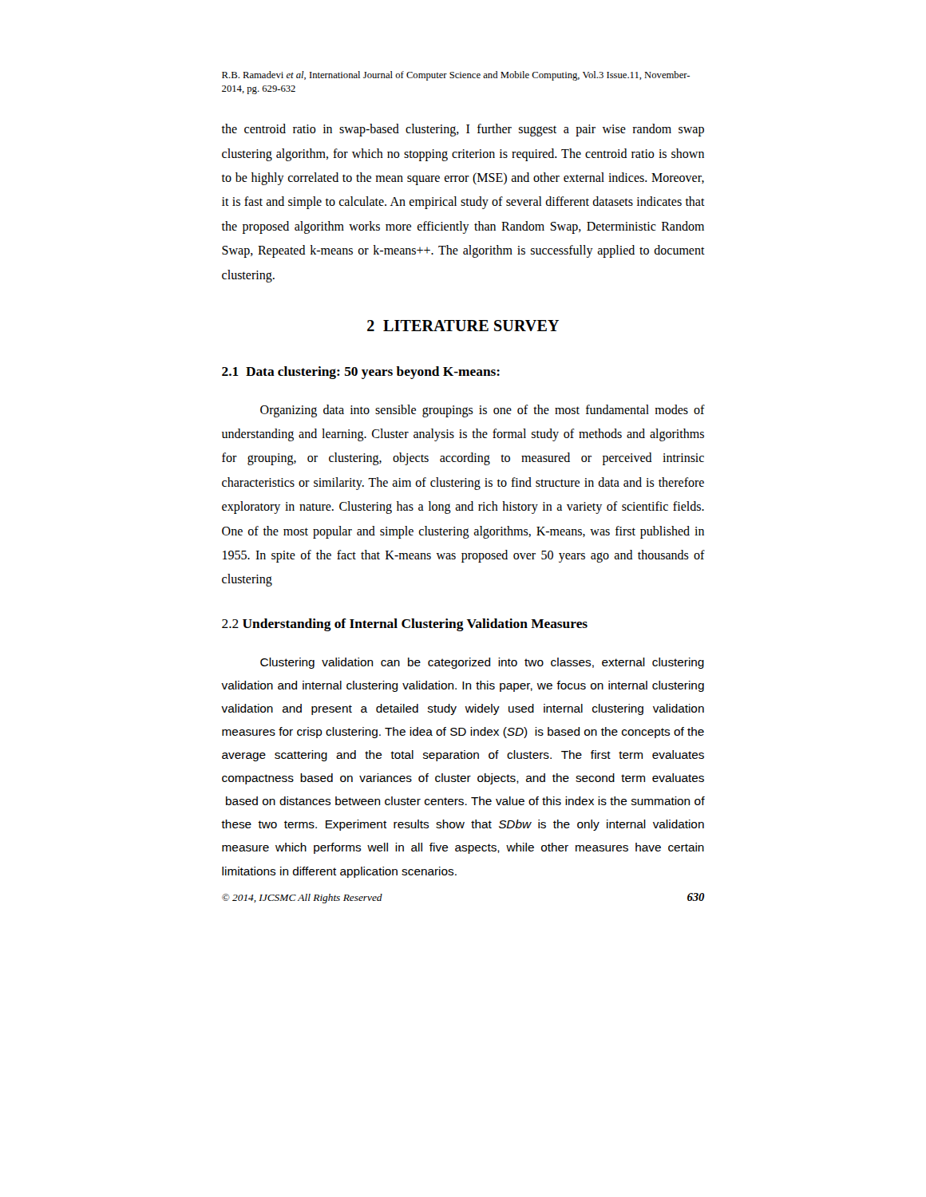R.B. Ramadevi et al, International Journal of Computer Science and Mobile Computing, Vol.3 Issue.11, November- 2014, pg. 629-632
the centroid ratio in swap-based clustering, I further suggest a pair wise random swap clustering algorithm, for which no stopping criterion is required. The centroid ratio is shown to be highly correlated to the mean square error (MSE) and other external indices. Moreover, it is fast and simple to calculate. An empirical study of several different datasets indicates that the proposed algorithm works more efficiently than Random Swap, Deterministic Random Swap, Repeated k-means or k-means++. The algorithm is successfully applied to document clustering.
2 LITERATURE SURVEY
2.1 Data clustering: 50 years beyond K-means:
Organizing data into sensible groupings is one of the most fundamental modes of understanding and learning. Cluster analysis is the formal study of methods and algorithms for grouping, or clustering, objects according to measured or perceived intrinsic characteristics or similarity. The aim of clustering is to find structure in data and is therefore exploratory in nature. Clustering has a long and rich history in a variety of scientific fields. One of the most popular and simple clustering algorithms, K-means, was first published in 1955. In spite of the fact that K-means was proposed over 50 years ago and thousands of clustering
2.2 Understanding of Internal Clustering Validation Measures
Clustering validation can be categorized into two classes, external clustering validation and internal clustering validation. In this paper, we focus on internal clustering validation and present a detailed study widely used internal clustering validation measures for crisp clustering. The idea of SD index (SD) is based on the concepts of the average scattering and the total separation of clusters. The first term evaluates compactness based on variances of cluster objects, and the second term evaluates based on distances between cluster centers. The value of this index is the summation of these two terms. Experiment results show that SDbw is the only internal validation measure which performs well in all five aspects, while other measures have certain limitations in different application scenarios.
© 2014, IJCSMC All Rights Reserved 630